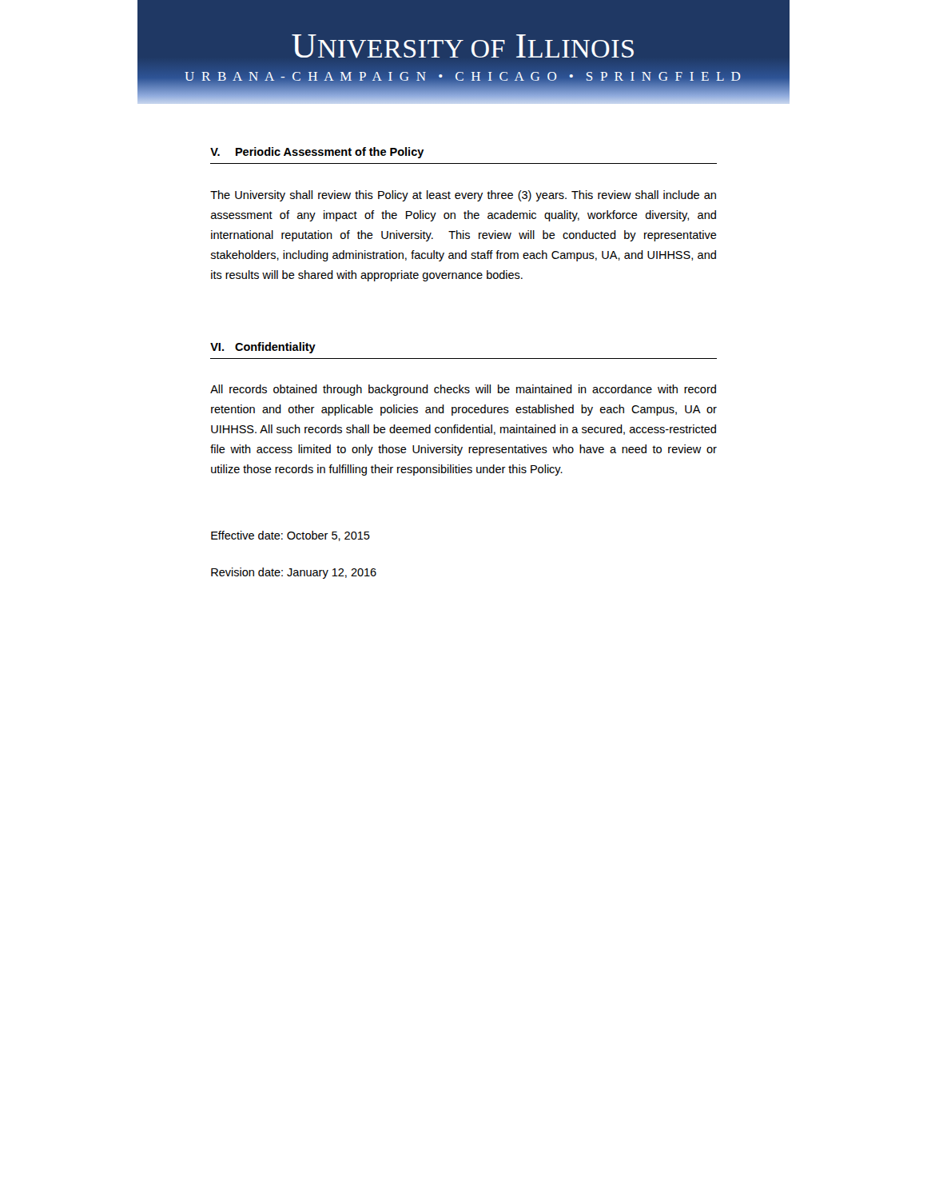UNIVERSITY OF ILLINOIS
U R B A N A - C H A M P A I G N • C H I C A G O • S P R I N G F I E L D
V. Periodic Assessment of the Policy
The University shall review this Policy at least every three (3) years. This review shall include an assessment of any impact of the Policy on the academic quality, workforce diversity, and international reputation of the University. This review will be conducted by representative stakeholders, including administration, faculty and staff from each Campus, UA, and UIHHSS, and its results will be shared with appropriate governance bodies.
VI. Confidentiality
All records obtained through background checks will be maintained in accordance with record retention and other applicable policies and procedures established by each Campus, UA or UIHHSS. All such records shall be deemed confidential, maintained in a secured, access-restricted file with access limited to only those University representatives who have a need to review or utilize those records in fulfilling their responsibilities under this Policy.
Effective date: October 5, 2015
Revision date: January 12, 2016